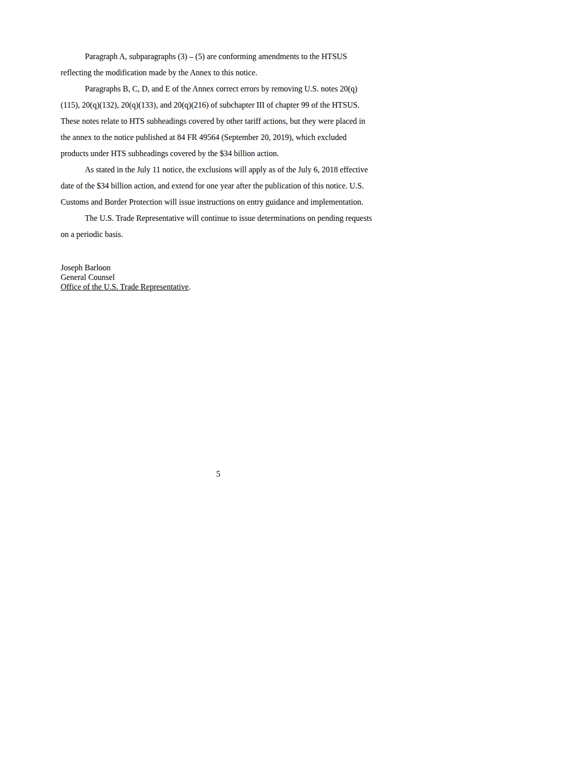Paragraph A, subparagraphs (3) – (5) are conforming amendments to the HTSUS reflecting the modification made by the Annex to this notice.
Paragraphs B, C, D, and E of the Annex correct errors by removing U.S. notes 20(q)(115), 20(q)(132), 20(q)(133), and 20(q)(216) of subchapter III of chapter 99 of the HTSUS. These notes relate to HTS subheadings covered by other tariff actions, but they were placed in the annex to the notice published at 84 FR 49564 (September 20, 2019), which excluded products under HTS subheadings covered by the $34 billion action.
As stated in the July 11 notice, the exclusions will apply as of the July 6, 2018 effective date of the $34 billion action, and extend for one year after the publication of this notice. U.S. Customs and Border Protection will issue instructions on entry guidance and implementation.
The U.S. Trade Representative will continue to issue determinations on pending requests on a periodic basis.
Joseph Barloon
General Counsel
Office of the U.S. Trade Representative.
5